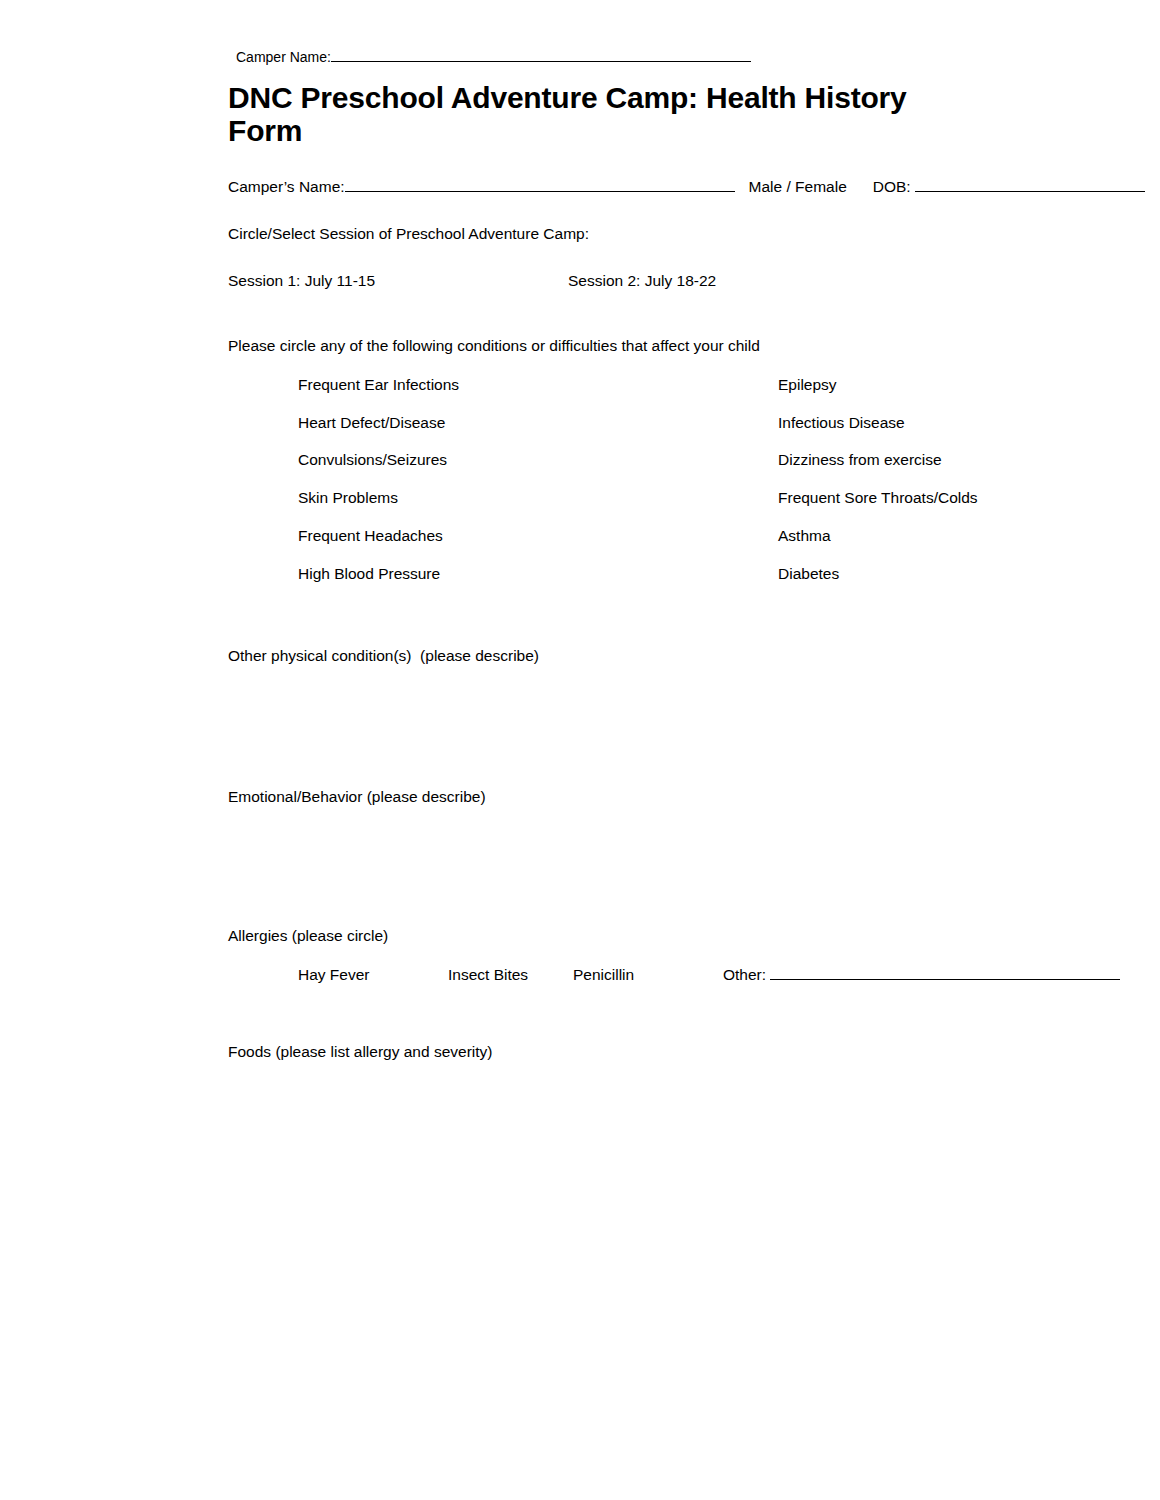Camper Name:
DNC Preschool Adventure Camp: Health History Form
Camper’s Name: Male / Female DOB:
Circle/Select Session of Preschool Adventure Camp:
Session 1: July 11-15 Session 2: July 18-22
Please circle any of the following conditions or difficulties that affect your child
| Frequent Ear Infections | Epilepsy |
| Heart Defect/Disease | Infectious Disease |
| Convulsions/Seizures | Dizziness from exercise |
| Skin Problems | Frequent Sore Throats/Colds |
| Frequent Headaches | Asthma |
| High Blood Pressure | Diabetes |
Other physical condition(s) (please describe)
Emotional/Behavior (please describe)
Allergies (please circle)
Hay Fever Insect Bites Penicillin Other:
Foods (please list allergy and severity)